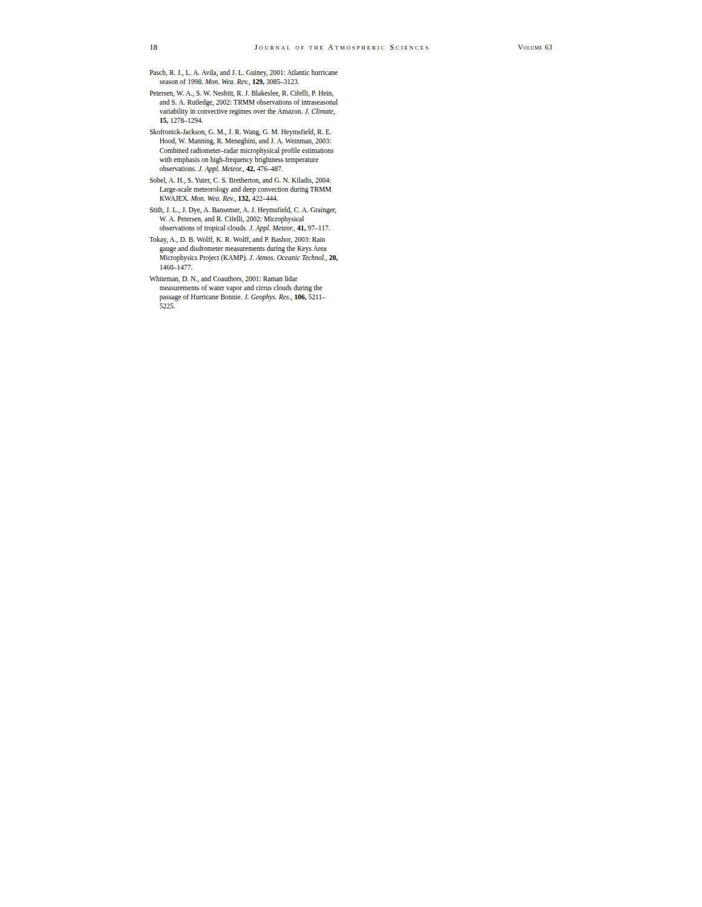18
Journal of the Atmospheric Sciences
Volume 63
Pasch, R. J., L. A. Avila, and J. L. Guiney, 2001: Atlantic hurricane season of 1998. Mon. Wea. Rev., 129, 3085–3123.
Petersen, W. A., S. W. Nesbitt, R. J. Blakeslee, R. Cifelli, P. Hein, and S. A. Rutledge, 2002: TRMM observations of intraseasonal variability in convective regimes over the Amazon. J. Climate, 15, 1278–1294.
Skofronick-Jackson, G. M., J. R. Wang, G. M. Heymsfield, R. E. Hood, W. Manning, R. Meneghini, and J. A. Weinman, 2003: Combined radiometer–radar microphysical profile estimations with emphasis on high-frequency brightness temperature observations. J. Appl. Meteor., 42, 476–487.
Sobel, A. H., S. Yuter, C. S. Bretherton, and G. N. Kiladis, 2004: Large-scale meteorology and deep convection during TRMM KWAJEX. Mon. Wea. Rev., 132, 422–444.
Stith, J. L., J. Dye, A. Bansemer, A. J. Heymsfield, C. A. Grainger, W. A. Petersen, and R. Cifelli, 2002: Microphysical observations of tropical clouds. J. Appl. Meteor., 41, 97–117.
Tokay, A., D. B. Wolff, K. R. Wolff, and P. Bashor, 2003: Rain gauge and disdrometer measurements during the Keys Area Microphysics Project (KAMP). J. Atmos. Oceanic Technol., 20, 1460–1477.
Whiteman, D. N., and Coauthors, 2001: Raman lidar measurements of water vapor and cirrus clouds during the passage of Hurricane Bonnie. J. Geophys. Res., 106, 5211–5225.